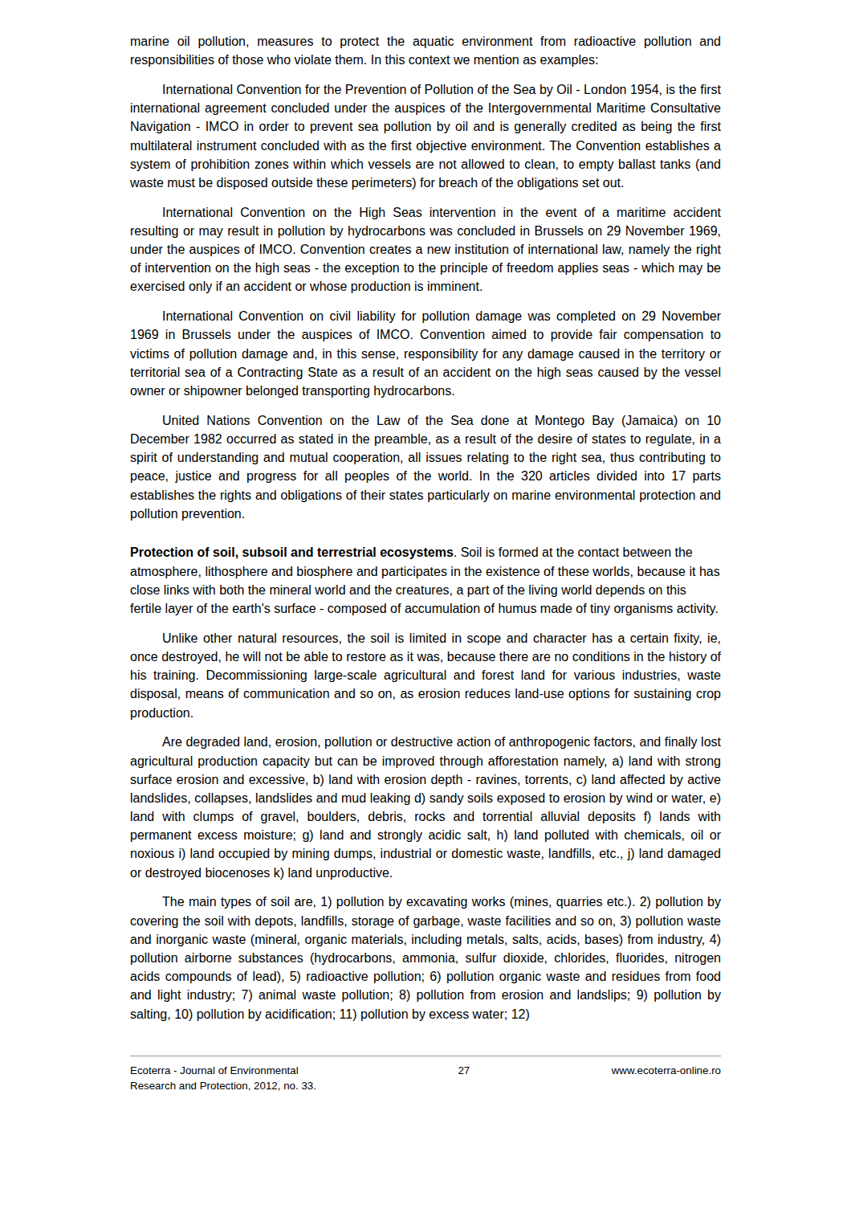marine oil pollution, measures to protect the aquatic environment from radioactive pollution and responsibilities of those who violate them. In this context we mention as examples:
International Convention for the Prevention of Pollution of the Sea by Oil - London 1954, is the first international agreement concluded under the auspices of the Intergovernmental Maritime Consultative Navigation - IMCO in order to prevent sea pollution by oil and is generally credited as being the first multilateral instrument concluded with as the first objective environment. The Convention establishes a system of prohibition zones within which vessels are not allowed to clean, to empty ballast tanks (and waste must be disposed outside these perimeters) for breach of the obligations set out.
International Convention on the High Seas intervention in the event of a maritime accident resulting or may result in pollution by hydrocarbons was concluded in Brussels on 29 November 1969, under the auspices of IMCO. Convention creates a new institution of international law, namely the right of intervention on the high seas - the exception to the principle of freedom applies seas - which may be exercised only if an accident or whose production is imminent.
International Convention on civil liability for pollution damage was completed on 29 November 1969 in Brussels under the auspices of IMCO. Convention aimed to provide fair compensation to victims of pollution damage and, in this sense, responsibility for any damage caused in the territory or territorial sea of a Contracting State as a result of an accident on the high seas caused by the vessel owner or shipowner belonged transporting hydrocarbons.
United Nations Convention on the Law of the Sea done at Montego Bay (Jamaica) on 10 December 1982 occurred as stated in the preamble, as a result of the desire of states to regulate, in a spirit of understanding and mutual cooperation, all issues relating to the right sea, thus contributing to peace, justice and progress for all peoples of the world. In the 320 articles divided into 17 parts establishes the rights and obligations of their states particularly on marine environmental protection and pollution prevention.
Protection of soil, subsoil and terrestrial ecosystems. Soil is formed at the contact between the atmosphere, lithosphere and biosphere and participates in the existence of these worlds, because it has close links with both the mineral world and the creatures, a part of the living world depends on this fertile layer of the earth's surface - composed of accumulation of humus made of tiny organisms activity.
Unlike other natural resources, the soil is limited in scope and character has a certain fixity, ie, once destroyed, he will not be able to restore as it was, because there are no conditions in the history of his training. Decommissioning large-scale agricultural and forest land for various industries, waste disposal, means of communication and so on, as erosion reduces land-use options for sustaining crop production.
Are degraded land, erosion, pollution or destructive action of anthropogenic factors, and finally lost agricultural production capacity but can be improved through afforestation namely, a) land with strong surface erosion and excessive, b) land with erosion depth - ravines, torrents, c) land affected by active landslides, collapses, landslides and mud leaking d) sandy soils exposed to erosion by wind or water, e) land with clumps of gravel, boulders, debris, rocks and torrential alluvial deposits f) lands with permanent excess moisture; g) land and strongly acidic salt, h) land polluted with chemicals, oil or noxious i) land occupied by mining dumps, industrial or domestic waste, landfills, etc., j) land damaged or destroyed biocenoses k) land unproductive.
The main types of soil are, 1) pollution by excavating works (mines, quarries etc.). 2) pollution by covering the soil with depots, landfills, storage of garbage, waste facilities and so on, 3) pollution waste and inorganic waste (mineral, organic materials, including metals, salts, acids, bases) from industry, 4) pollution airborne substances (hydrocarbons, ammonia, sulfur dioxide, chlorides, fluorides, nitrogen acids compounds of lead), 5) radioactive pollution; 6) pollution organic waste and residues from food and light industry; 7) animal waste pollution; 8) pollution from erosion and landslips; 9) pollution by salting, 10) pollution by acidification; 11) pollution by excess water; 12)
Ecoterra - Journal of Environmental
Research and Protection, 2012, no. 33.
27
www.ecoterra-online.ro